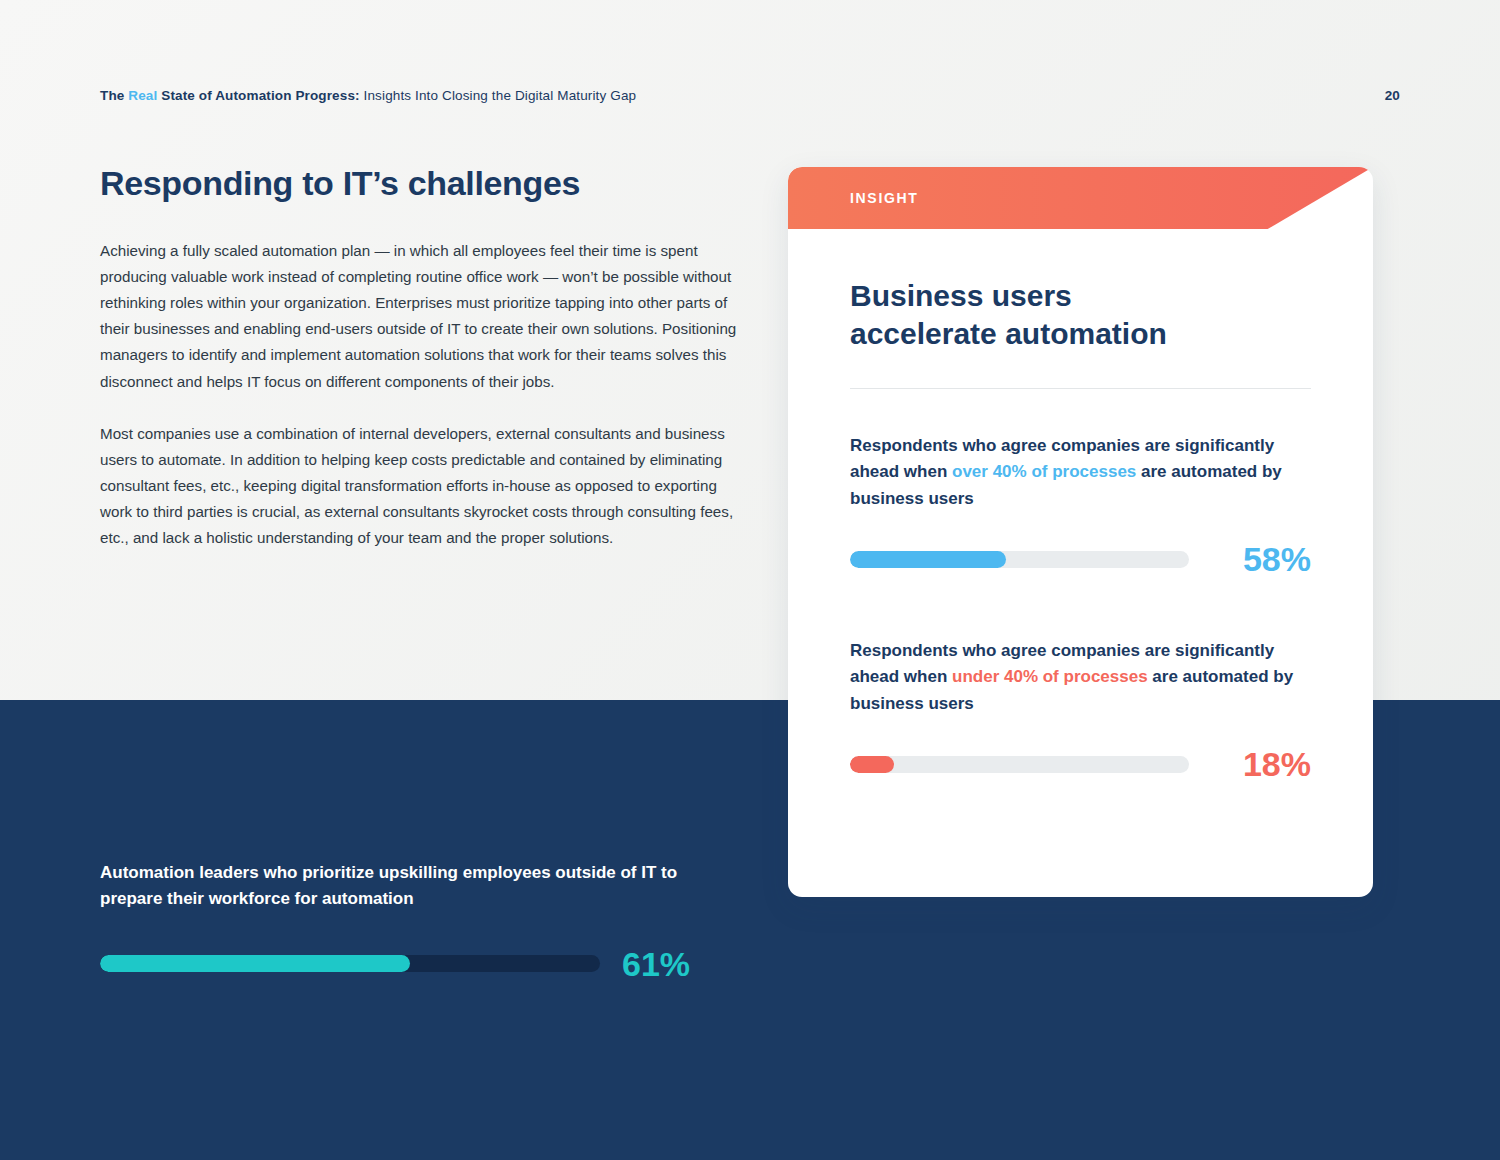The Real State of Automation Progress: Insights Into Closing the Digital Maturity Gap
20
Responding to IT’s challenges
Achieving a fully scaled automation plan — in which all employees feel their time is spent producing valuable work instead of completing routine office work — won’t be possible without rethinking roles within your organization. Enterprises must prioritize tapping into other parts of their businesses and enabling end-users outside of IT to create their own solutions. Positioning managers to identify and implement automation solutions that work for their teams solves this disconnect and helps IT focus on different components of their jobs.
Most companies use a combination of internal developers, external consultants and business users to automate. In addition to helping keep costs predictable and contained by eliminating consultant fees, etc., keeping digital transformation efforts in-house as opposed to exporting work to third parties is crucial, as external consultants skyrocket costs through consulting fees, etc., and lack a holistic understanding of your team and the proper solutions.
Insight
Business users
accelerate automation
Respondents who agree companies are significantly ahead when over 40% of processes are automated by business users
58%
Respondents who agree companies are significantly ahead when under 40% of processes are automated by business users
18%
Automation leaders who prioritize upskilling employees outside of IT to prepare their workforce for automation
61%